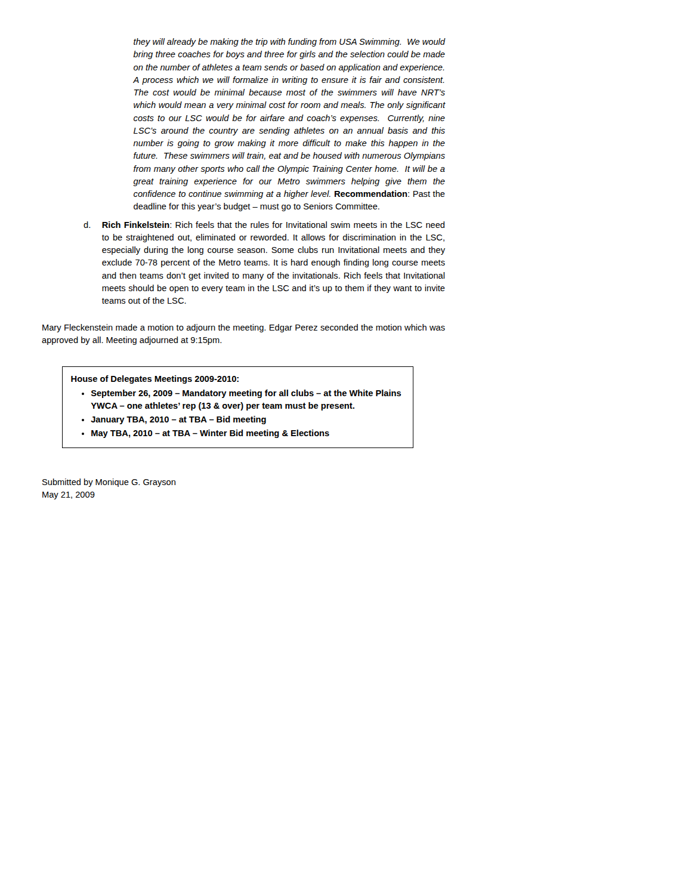they will already be making the trip with funding from USA Swimming. We would bring three coaches for boys and three for girls and the selection could be made on the number of athletes a team sends or based on application and experience. A process which we will formalize in writing to ensure it is fair and consistent. The cost would be minimal because most of the swimmers will have NRT’s which would mean a very minimal cost for room and meals. The only significant costs to our LSC would be for airfare and coach’s expenses. Currently, nine LSC’s around the country are sending athletes on an annual basis and this number is going to grow making it more difficult to make this happen in the future. These swimmers will train, eat and be housed with numerous Olympians from many other sports who call the Olympic Training Center home. It will be a great training experience for our Metro swimmers helping give them the confidence to continue swimming at a higher level. Recommendation: Past the deadline for this year’s budget – must go to Seniors Committee.
Rich Finkelstein: Rich feels that the rules for Invitational swim meets in the LSC need to be straightened out, eliminated or reworded. It allows for discrimination in the LSC, especially during the long course season. Some clubs run Invitational meets and they exclude 70-78 percent of the Metro teams. It is hard enough finding long course meets and then teams don’t get invited to many of the invitationals. Rich feels that Invitational meets should be open to every team in the LSC and it’s up to them if they want to invite teams out of the LSC.
Mary Fleckenstein made a motion to adjourn the meeting. Edgar Perez seconded the motion which was approved by all. Meeting adjourned at 9:15pm.
House of Delegates Meetings 2009-2010:
September 26, 2009 – Mandatory meeting for all clubs – at the White Plains YWCA – one athletes’ rep (13 & over) per team must be present.
January TBA, 2010 – at TBA – Bid meeting
May TBA, 2010 – at TBA – Winter Bid meeting & Elections
Submitted by Monique G. Grayson
May 21, 2009